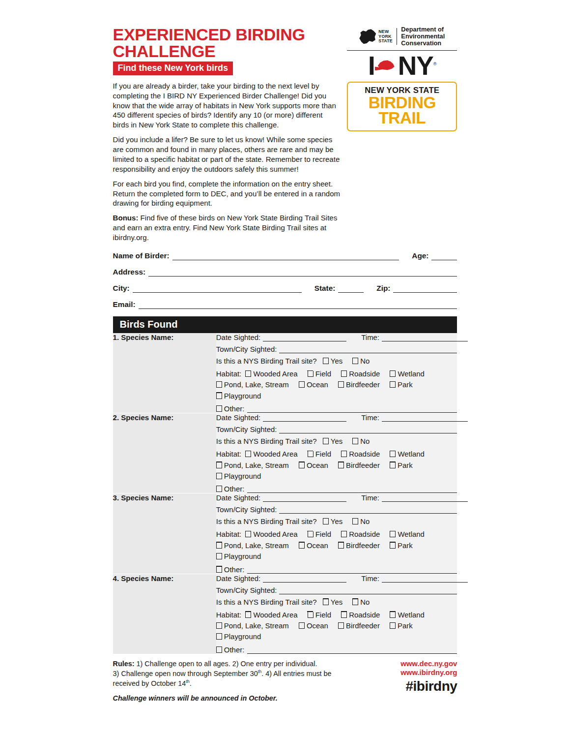EXPERIENCED BIRDING CHALLENGE
Find these New York birds
If you are already a birder, take your birding to the next level by completing the I BIRD NY Experienced Birder Challenge! Did you know that the wide array of habitats in New York supports more than 450 different species of birds? Identify any 10 (or more) different birds in New York State to complete this challenge.
Did you include a lifer? Be sure to let us know! While some species are common and found in many places, others are rare and may be limited to a specific habitat or part of the state. Remember to recreate responsibility and enjoy the outdoors safely this summer!
For each bird you find, complete the information on the entry sheet. Return the completed form to DEC, and you’ll be entered in a random drawing for birding equipment.
Bonus: Find five of these birds on New York State Birding Trail Sites and earn an extra entry. Find New York State Birding Trail sites at ibirdny.org.
NEW
YORK
STATE
Department of
Environmental
Conservation
I NY®
NEW YORK STATE
BIRDING
TRAIL
Name of Birder: Age:
Address:
City: State: Zip:
Email:
Birds Found
| 1. Species Name: | Date Sighted: Time: Town/City Sighted: Is this a NYS Birding Trail site? Yes No Habitat: Wooded Area Field Roadside Wetland Pond, Lake, Stream Ocean Birdfeeder Park Playground Other: |
| 2. Species Name: | Date Sighted: Time: Town/City Sighted: Is this a NYS Birding Trail site? Yes No Habitat: Wooded Area Field Roadside Wetland Pond, Lake, Stream Ocean Birdfeeder Park Playground Other: |
| 3. Species Name: | Date Sighted: Time: Town/City Sighted: Is this a NYS Birding Trail site? Yes No Habitat: Wooded Area Field Roadside Wetland Pond, Lake, Stream Ocean Birdfeeder Park Playground Other: |
| 4. Species Name: | Date Sighted: Time: Town/City Sighted: Is this a NYS Birding Trail site? Yes No Habitat: Wooded Area Field Roadside Wetland Pond, Lake, Stream Ocean Birdfeeder Park Playground Other: |
Rules: 1) Challenge open to all ages. 2) One entry per individual.
3) Challenge open now through September 30th. 4) All entries must be received by October 14th.
Challenge winners will be announced in October.
www.dec.ny.gov
www.ibirdny.org
#ibirdny